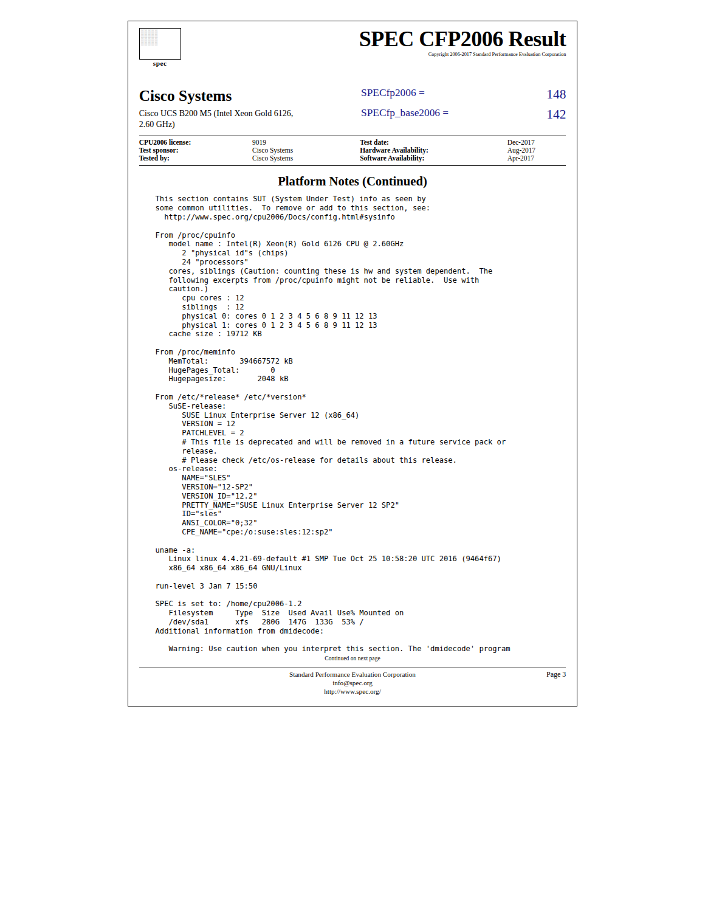░░░░░
░░░░░
░░░░░
░░░░░
spec
SPEC CFP2006 Result
Copyright 2006-2017 Standard Performance Evaluation Corporation
| Cisco Systems | SPECfp2006 = | 148 |
| Cisco UCS B200 M5 (Intel Xeon Gold 6126, 2.60 GHz) | SPECfp_base2006 = | 142 |
| CPU2006 license: | 9019 | Test date: | Dec-2017 |
| Test sponsor: | Cisco Systems | Hardware Availability: | Aug-2017 |
| Tested by: | Cisco Systems | Software Availability: | Apr-2017 |
Platform Notes (Continued)
This section contains SUT (System Under Test) info as seen by
some common utilities.  To remove or add to this section, see:
  http://www.spec.org/cpu2006/Docs/config.html#sysinfo

From /proc/cpuinfo
   model name : Intel(R) Xeon(R) Gold 6126 CPU @ 2.60GHz
      2 "physical id"s (chips)
      24 "processors"
   cores, siblings (Caution: counting these is hw and system dependent.  The
   following excerpts from /proc/cpuinfo might not be reliable.  Use with
   caution.)
      cpu cores : 12
      siblings  : 12
      physical 0: cores 0 1 2 3 4 5 6 8 9 11 12 13
      physical 1: cores 0 1 2 3 4 5 6 8 9 11 12 13
   cache size : 19712 KB

From /proc/meminfo
   MemTotal:       394667572 kB
   HugePages_Total:       0
   Hugepagesize:       2048 kB

From /etc/*release* /etc/*version*
   SuSE-release:
      SUSE Linux Enterprise Server 12 (x86_64)
      VERSION = 12
      PATCHLEVEL = 2
      # This file is deprecated and will be removed in a future service pack or
      release.
      # Please check /etc/os-release for details about this release.
   os-release:
      NAME="SLES"
      VERSION="12-SP2"
      VERSION_ID="12.2"
      PRETTY_NAME="SUSE Linux Enterprise Server 12 SP2"
      ID="sles"
      ANSI_COLOR="0;32"
      CPE_NAME="cpe:/o:suse:sles:12:sp2"

uname -a:
   Linux linux 4.4.21-69-default #1 SMP Tue Oct 25 10:58:20 UTC 2016 (9464f67)
   x86_64 x86_64 x86_64 GNU/Linux

run-level 3 Jan 7 15:50

SPEC is set to: /home/cpu2006-1.2
   Filesystem     Type  Size  Used Avail Use% Mounted on
   /dev/sda1      xfs   280G  147G  133G  53% /
Additional information from dmidecode:

   Warning: Use caution when you interpret this section. The 'dmidecode' program
Continued on next page
Page 3
Standard Performance Evaluation Corporation
info@spec.org
http://www.spec.org/